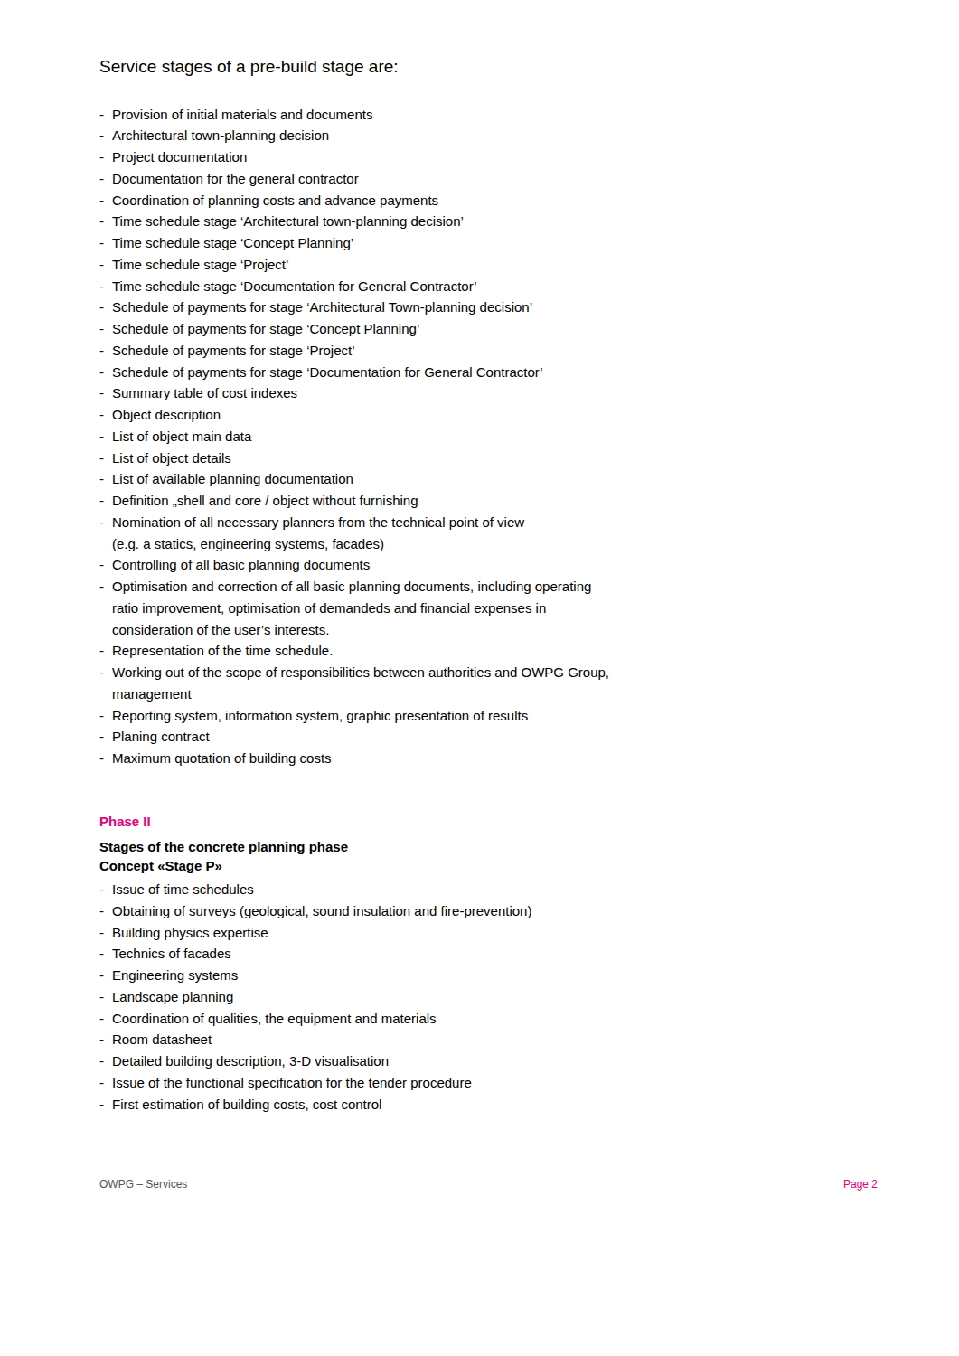Service stages of a pre-build stage are:
Provision of initial materials and documents
Architectural town-planning decision
Project documentation
Documentation for the general contractor
Coordination of planning costs and advance payments
Time schedule stage ‘Architectural town-planning decision’
Time schedule stage ‘Concept Planning’
Time schedule stage ‘Project’
Time schedule stage ‘Documentation for General Contractor’
Schedule of payments for stage ‘Architectural Town-planning decision’
Schedule of payments for stage ‘Concept Planning’
Schedule of payments for stage ‘Project’
Schedule of payments for stage ‘Documentation for General Contractor’
Summary table of cost indexes
Object description
List of object main data
List of object details
List of available planning documentation
Definition „shell and core / object without furnishing
Nomination of all necessary planners from the technical point of view
(e.g. a statics, engineering systems, facades)
Controlling of all basic planning documents
Optimisation and correction of all basic planning documents, including operating
ratio improvement, optimisation of demandeds and financial expenses in
consideration of the user’s interests.
Representation of the time schedule.
Working out of the scope of responsibilities between authorities and OWPG Group,
management
Reporting system, information system, graphic presentation of results
Planing contract
Maximum quotation of building costs
Phase II
Stages of the concrete planning phase
Concept «Stage P»
Issue of time schedules
Obtaining of surveys (geological, sound insulation and fire-prevention)
Building physics expertise
Technics of facades
Engineering systems
Landscape planning
Coordination of qualities, the equipment and materials
Room datasheet
Detailed building description, 3-D visualisation
Issue of the functional specification for the tender procedure
First estimation of building costs, cost control
OWPG – Services Page 2